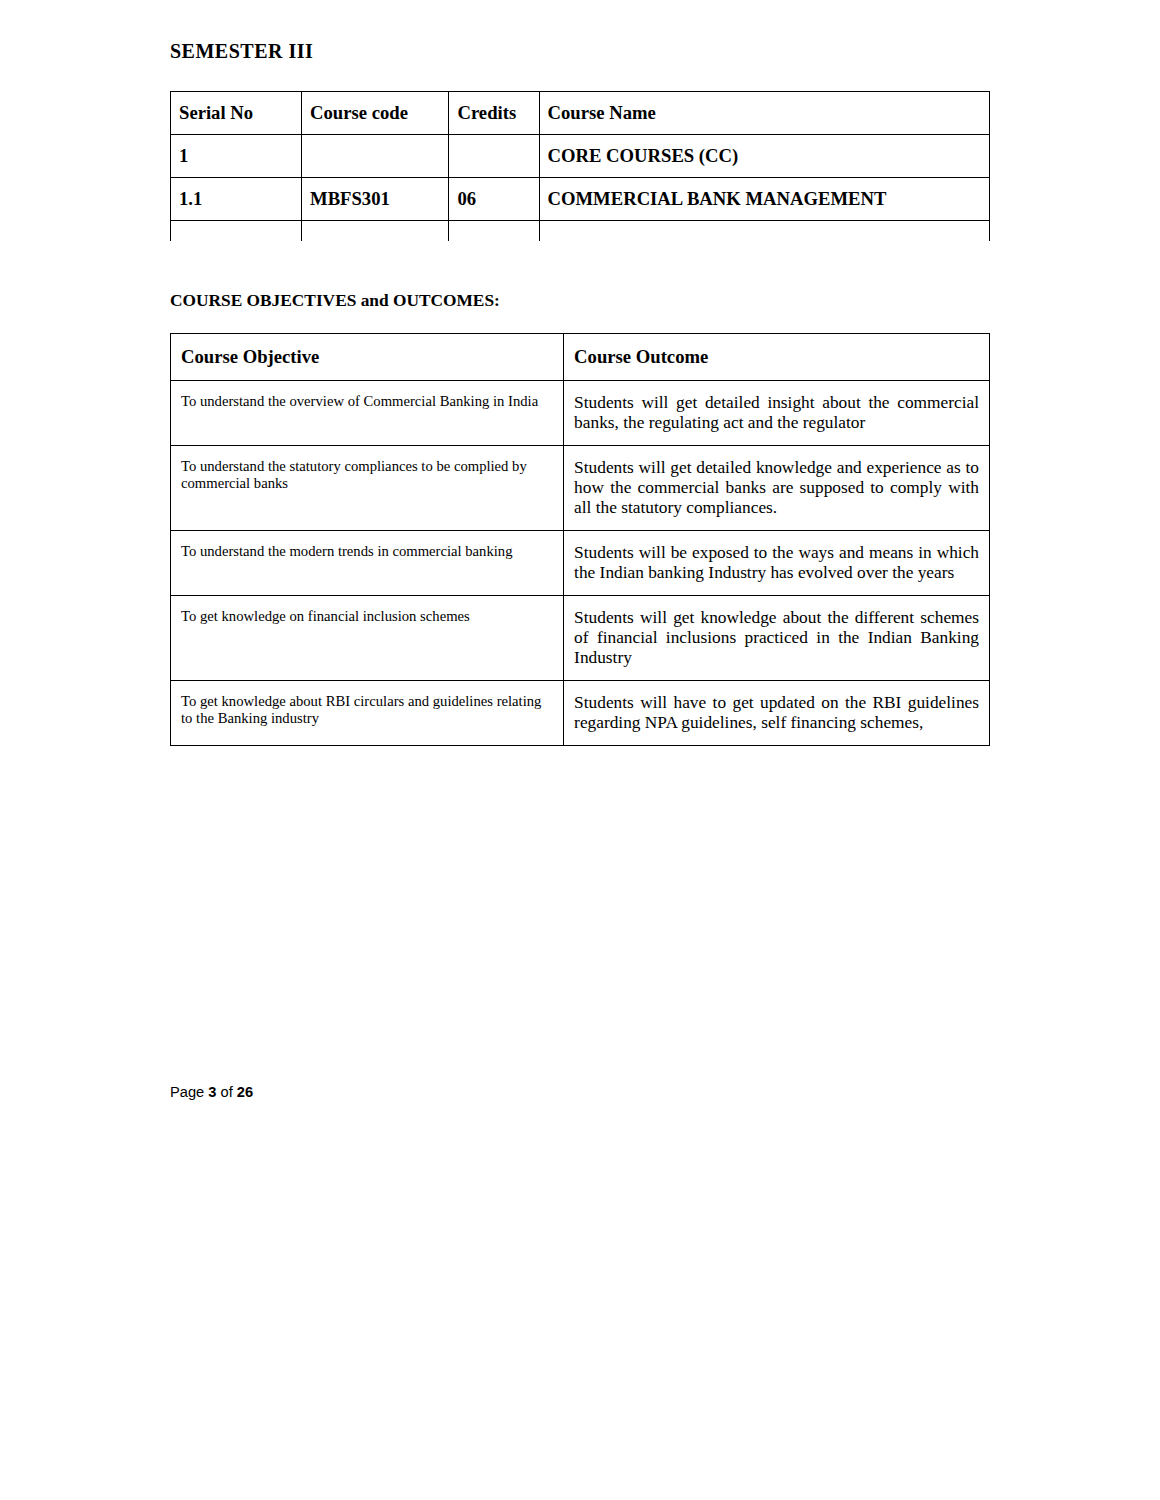SEMESTER III
| Serial No | Course code | Credits | Course Name |
| 1 | | | CORE COURSES (CC) |
| 1.1 | MBFS301 | 06 | COMMERCIAL BANK MANAGEMENT |
COURSE OBJECTIVES and OUTCOMES:
| Course Objective | Course Outcome |
| To understand the overview of Commercial Banking in India | Students will get detailed insight about the commercial banks, the regulating act and the regulator |
| To understand the statutory compliances to be complied by commercial banks | Students will get detailed knowledge and experience as to how the commercial banks are supposed to comply with all the statutory compliances. |
| To understand the modern trends in commercial banking | Students will be exposed to the ways and means in which the Indian banking Industry has evolved over the years |
| To get knowledge on financial inclusion schemes | Students will get knowledge about the different schemes of financial inclusions practiced in the Indian Banking Industry |
| To get knowledge about RBI circulars and guidelines relating to the Banking industry | Students will have to get updated on the RBI guidelines regarding NPA guidelines, self financing schemes, |
Page 3 of 26